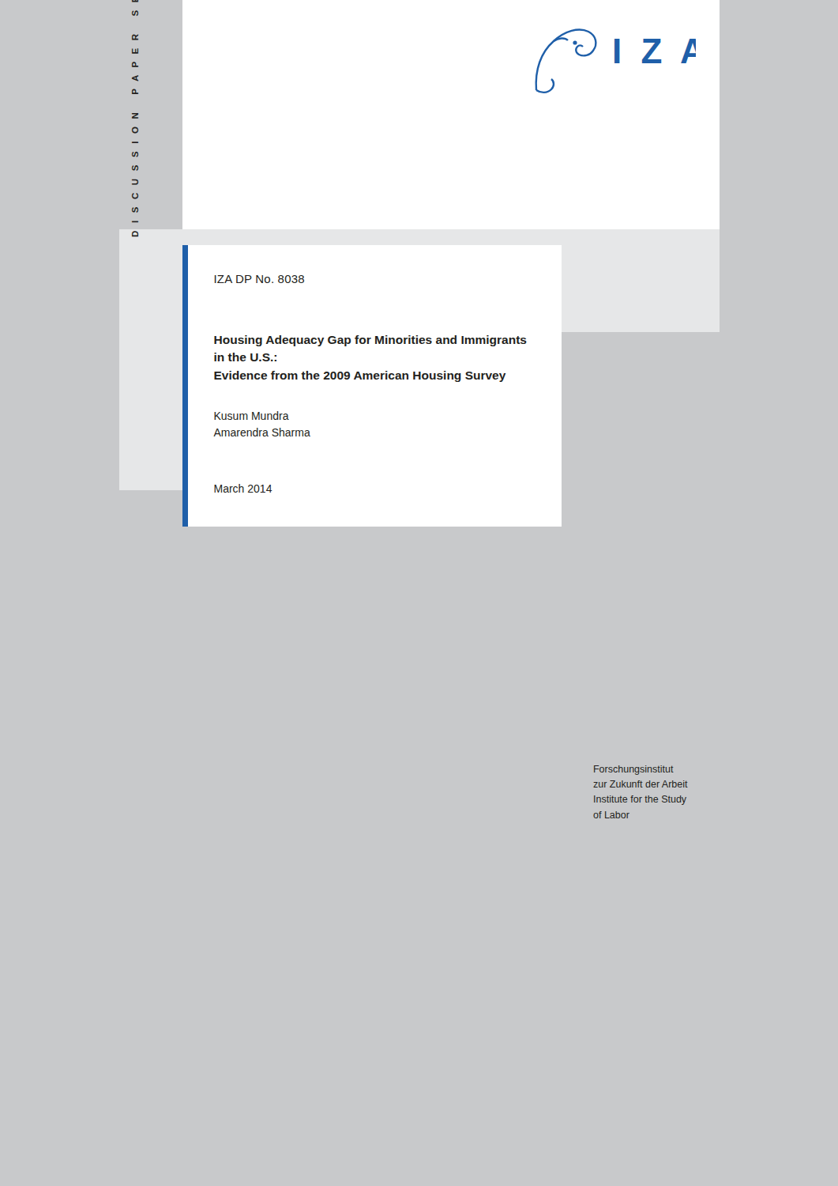I Z A
D I S C U S S I O N P A P E R S E R I E S
IZA DP No. 8038
Housing Adequacy Gap for Minorities and Immigrants
in the U.S.:
Evidence from the 2009 American Housing Survey
Kusum Mundra
Amarendra Sharma
March 2014
Forschungsinstitut
zur Zukunft der Arbeit
Institute for the Study
of Labor